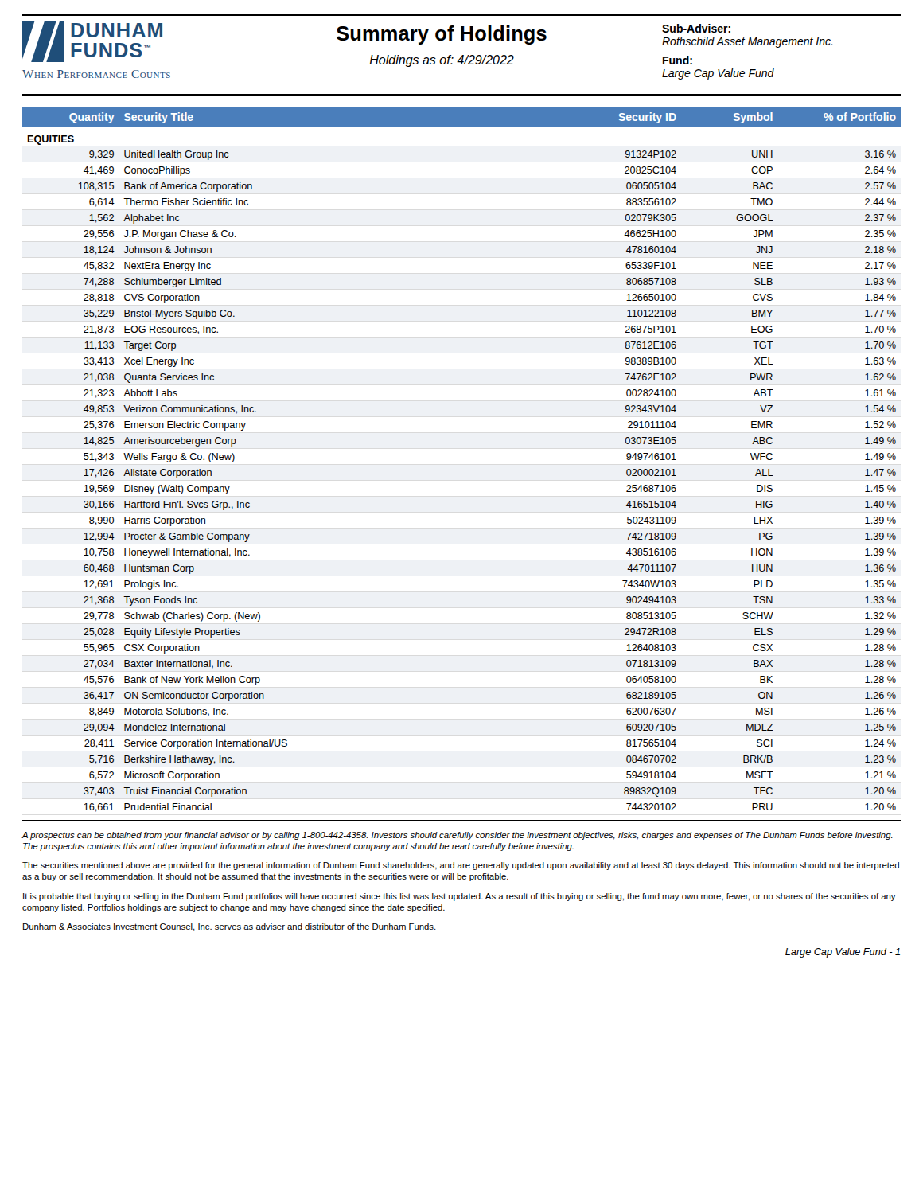DUNHAM
FUNDS™
When Performance Counts
Summary of Holdings
Holdings as of: 4/29/2022
Sub-Adviser:
Rothschild Asset Management Inc.
Fund:
Large Cap Value Fund
| Quantity | Security Title | Security ID | Symbol | % of Portfolio |
| --- | --- | --- | --- | --- |
| EQUITIES |
| 9,329 | UnitedHealth Group Inc | 91324P102 | UNH | 3.16 % |
| 41,469 | ConocoPhillips | 20825C104 | COP | 2.64 % |
| 108,315 | Bank of America Corporation | 060505104 | BAC | 2.57 % |
| 6,614 | Thermo Fisher Scientific Inc | 883556102 | TMO | 2.44 % |
| 1,562 | Alphabet Inc | 02079K305 | GOOGL | 2.37 % |
| 29,556 | J.P. Morgan Chase & Co. | 46625H100 | JPM | 2.35 % |
| 18,124 | Johnson & Johnson | 478160104 | JNJ | 2.18 % |
| 45,832 | NextEra Energy Inc | 65339F101 | NEE | 2.17 % |
| 74,288 | Schlumberger Limited | 806857108 | SLB | 1.93 % |
| 28,818 | CVS Corporation | 126650100 | CVS | 1.84 % |
| 35,229 | Bristol-Myers Squibb Co. | 110122108 | BMY | 1.77 % |
| 21,873 | EOG Resources, Inc. | 26875P101 | EOG | 1.70 % |
| 11,133 | Target Corp | 87612E106 | TGT | 1.70 % |
| 33,413 | Xcel Energy Inc | 98389B100 | XEL | 1.63 % |
| 21,038 | Quanta Services Inc | 74762E102 | PWR | 1.62 % |
| 21,323 | Abbott Labs | 002824100 | ABT | 1.61 % |
| 49,853 | Verizon Communications, Inc. | 92343V104 | VZ | 1.54 % |
| 25,376 | Emerson Electric Company | 291011104 | EMR | 1.52 % |
| 14,825 | Amerisourcebergen Corp | 03073E105 | ABC | 1.49 % |
| 51,343 | Wells Fargo & Co. (New) | 949746101 | WFC | 1.49 % |
| 17,426 | Allstate Corporation | 020002101 | ALL | 1.47 % |
| 19,569 | Disney (Walt) Company | 254687106 | DIS | 1.45 % |
| 30,166 | Hartford Fin'l. Svcs Grp., Inc | 416515104 | HIG | 1.40 % |
| 8,990 | Harris Corporation | 502431109 | LHX | 1.39 % |
| 12,994 | Procter & Gamble Company | 742718109 | PG | 1.39 % |
| 10,758 | Honeywell International, Inc. | 438516106 | HON | 1.39 % |
| 60,468 | Huntsman Corp | 447011107 | HUN | 1.36 % |
| 12,691 | Prologis Inc. | 74340W103 | PLD | 1.35 % |
| 21,368 | Tyson Foods Inc | 902494103 | TSN | 1.33 % |
| 29,778 | Schwab (Charles) Corp. (New) | 808513105 | SCHW | 1.32 % |
| 25,028 | Equity Lifestyle Properties | 29472R108 | ELS | 1.29 % |
| 55,965 | CSX Corporation | 126408103 | CSX | 1.28 % |
| 27,034 | Baxter International, Inc. | 071813109 | BAX | 1.28 % |
| 45,576 | Bank of New York Mellon Corp | 064058100 | BK | 1.28 % |
| 36,417 | ON Semiconductor Corporation | 682189105 | ON | 1.26 % |
| 8,849 | Motorola Solutions, Inc. | 620076307 | MSI | 1.26 % |
| 29,094 | Mondelez International | 609207105 | MDLZ | 1.25 % |
| 28,411 | Service Corporation International/US | 817565104 | SCI | 1.24 % |
| 5,716 | Berkshire Hathaway, Inc. | 084670702 | BRK/B | 1.23 % |
| 6,572 | Microsoft Corporation | 594918104 | MSFT | 1.21 % |
| 37,403 | Truist Financial Corporation | 89832Q109 | TFC | 1.20 % |
| 16,661 | Prudential Financial | 744320102 | PRU | 1.20 % |
A prospectus can be obtained from your financial advisor or by calling 1-800-442-4358. Investors should carefully consider the investment objectives, risks, charges and expenses of The Dunham Funds before investing. The prospectus contains this and other important information about the investment company and should be read carefully before investing.
The securities mentioned above are provided for the general information of Dunham Fund shareholders, and are generally updated upon availability and at least 30 days delayed. This information should not be interpreted as a buy or sell recommendation. It should not be assumed that the investments in the securities were or will be profitable.
It is probable that buying or selling in the Dunham Fund portfolios will have occurred since this list was last updated. As a result of this buying or selling, the fund may own more, fewer, or no shares of the securities of any company listed. Portfolios holdings are subject to change and may have changed since the date specified.
Dunham & Associates Investment Counsel, Inc. serves as adviser and distributor of the Dunham Funds.
Large Cap Value Fund - 1